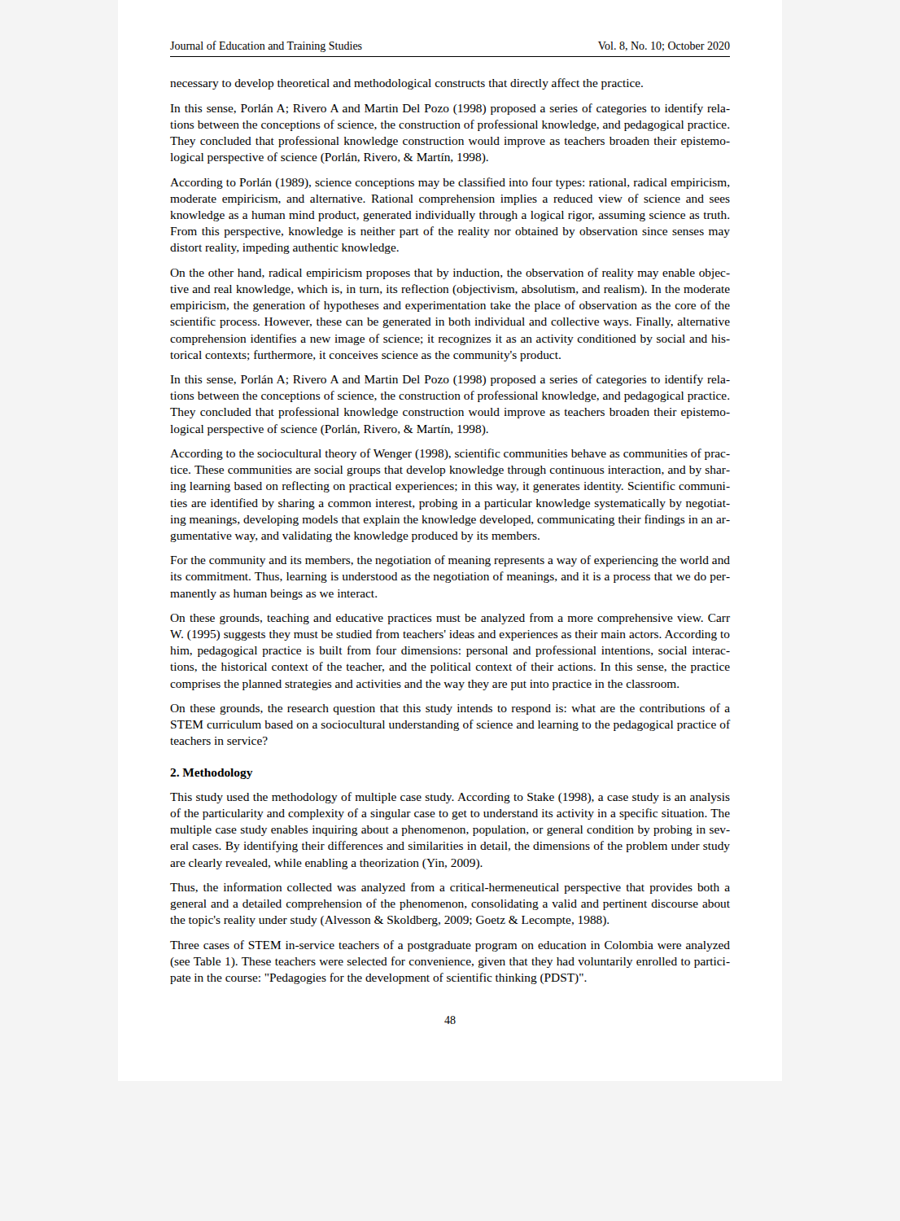Journal of Education and Training Studies Vol. 8, No. 10; October 2020
necessary to develop theoretical and methodological constructs that directly affect the practice.
In this sense, Porlán A; Rivero A and Martin Del Pozo (1998) proposed a series of categories to identify relations between the conceptions of science, the construction of professional knowledge, and pedagogical practice. They concluded that professional knowledge construction would improve as teachers broaden their epistemological perspective of science (Porlán, Rivero, & Martín, 1998).
According to Porlán (1989), science conceptions may be classified into four types: rational, radical empiricism, moderate empiricism, and alternative. Rational comprehension implies a reduced view of science and sees knowledge as a human mind product, generated individually through a logical rigor, assuming science as truth. From this perspective, knowledge is neither part of the reality nor obtained by observation since senses may distort reality, impeding authentic knowledge.
On the other hand, radical empiricism proposes that by induction, the observation of reality may enable objective and real knowledge, which is, in turn, its reflection (objectivism, absolutism, and realism). In the moderate empiricism, the generation of hypotheses and experimentation take the place of observation as the core of the scientific process. However, these can be generated in both individual and collective ways. Finally, alternative comprehension identifies a new image of science; it recognizes it as an activity conditioned by social and historical contexts; furthermore, it conceives science as the community's product.
In this sense, Porlán A; Rivero A and Martin Del Pozo (1998) proposed a series of categories to identify relations between the conceptions of science, the construction of professional knowledge, and pedagogical practice. They concluded that professional knowledge construction would improve as teachers broaden their epistemological perspective of science (Porlán, Rivero, & Martín, 1998).
According to the sociocultural theory of Wenger (1998), scientific communities behave as communities of practice. These communities are social groups that develop knowledge through continuous interaction, and by sharing learning based on reflecting on practical experiences; in this way, it generates identity. Scientific communities are identified by sharing a common interest, probing in a particular knowledge systematically by negotiating meanings, developing models that explain the knowledge developed, communicating their findings in an argumentative way, and validating the knowledge produced by its members.
For the community and its members, the negotiation of meaning represents a way of experiencing the world and its commitment. Thus, learning is understood as the negotiation of meanings, and it is a process that we do permanently as human beings as we interact.
On these grounds, teaching and educative practices must be analyzed from a more comprehensive view. Carr W. (1995) suggests they must be studied from teachers' ideas and experiences as their main actors. According to him, pedagogical practice is built from four dimensions: personal and professional intentions, social interactions, the historical context of the teacher, and the political context of their actions. In this sense, the practice comprises the planned strategies and activities and the way they are put into practice in the classroom.
On these grounds, the research question that this study intends to respond is: what are the contributions of a STEM curriculum based on a sociocultural understanding of science and learning to the pedagogical practice of teachers in service?
2. Methodology
This study used the methodology of multiple case study. According to Stake (1998), a case study is an analysis of the particularity and complexity of a singular case to get to understand its activity in a specific situation. The multiple case study enables inquiring about a phenomenon, population, or general condition by probing in several cases. By identifying their differences and similarities in detail, the dimensions of the problem under study are clearly revealed, while enabling a theorization (Yin, 2009).
Thus, the information collected was analyzed from a critical-hermeneutical perspective that provides both a general and a detailed comprehension of the phenomenon, consolidating a valid and pertinent discourse about the topic's reality under study (Alvesson & Skoldberg, 2009; Goetz & Lecompte, 1988).
Three cases of STEM in-service teachers of a postgraduate program on education in Colombia were analyzed (see Table 1). These teachers were selected for convenience, given that they had voluntarily enrolled to participate in the course: "Pedagogies for the development of scientific thinking (PDST)".
48